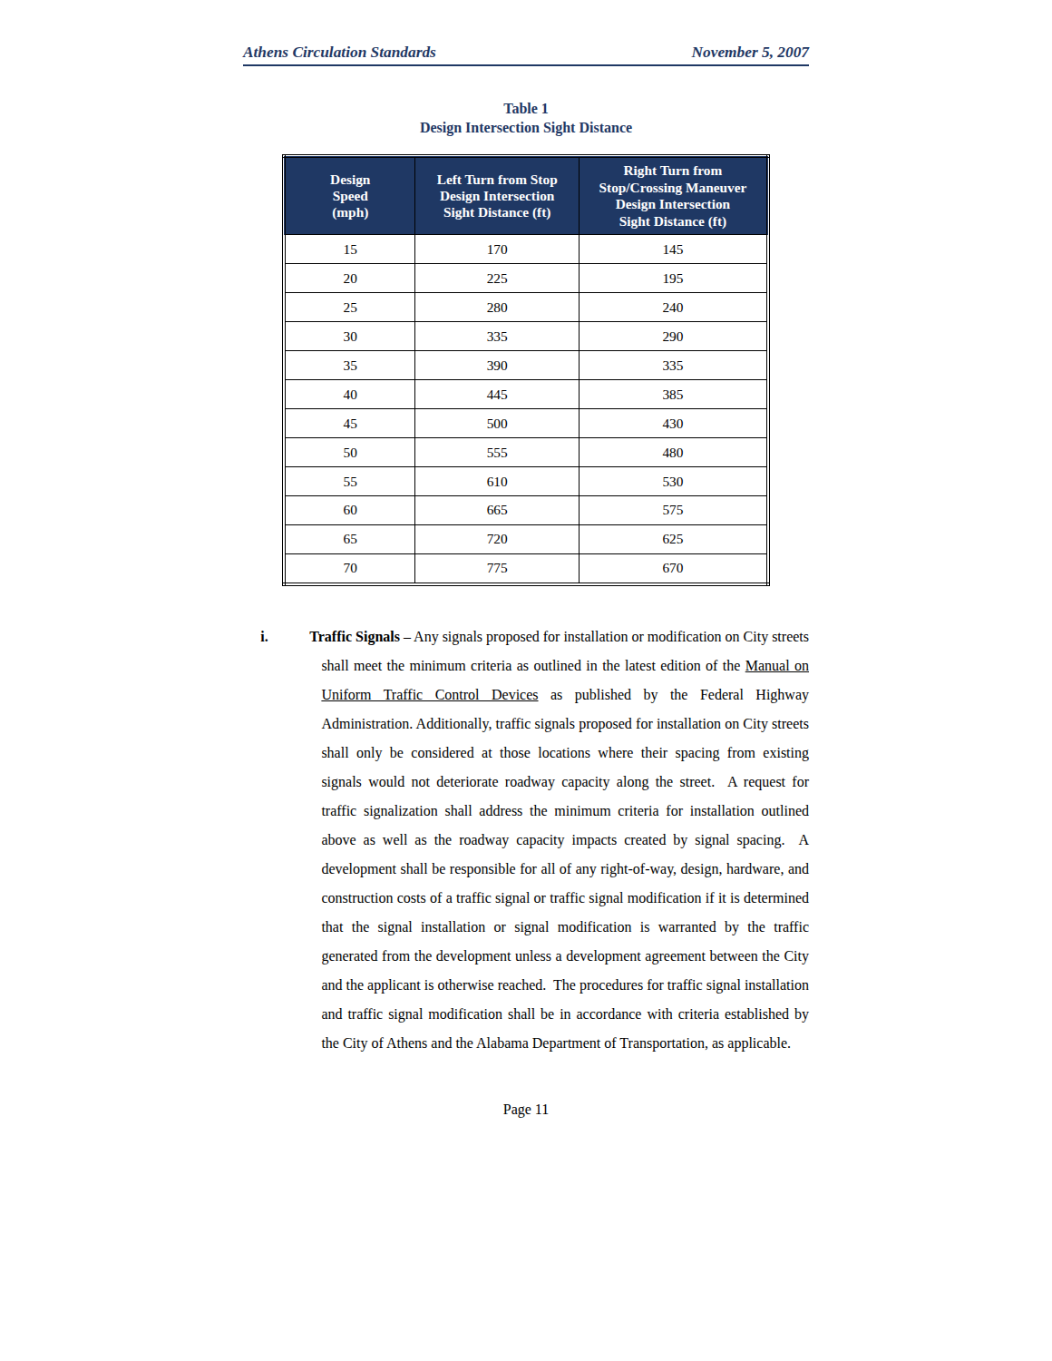Athens Circulation Standards
November 5, 2007
Table 1 Design Intersection Sight Distance
| Design Speed (mph) | Left Turn from Stop Design Intersection Sight Distance (ft) | Right Turn from Stop/Crossing Maneuver Design Intersection Sight Distance (ft) |
| --- | --- | --- |
| 15 | 170 | 145 |
| 20 | 225 | 195 |
| 25 | 280 | 240 |
| 30 | 335 | 290 |
| 35 | 390 | 335 |
| 40 | 445 | 385 |
| 45 | 500 | 430 |
| 50 | 555 | 480 |
| 55 | 610 | 530 |
| 60 | 665 | 575 |
| 65 | 720 | 625 |
| 70 | 775 | 670 |
i. Traffic Signals – Any signals proposed for installation or modification on City streets shall meet the minimum criteria as outlined in the latest edition of the Manual on Uniform Traffic Control Devices as published by the Federal Highway Administration. Additionally, traffic signals proposed for installation on City streets shall only be considered at those locations where their spacing from existing signals would not deteriorate roadway capacity along the street. A request for traffic signalization shall address the minimum criteria for installation outlined above as well as the roadway capacity impacts created by signal spacing. A development shall be responsible for all of any right-of-way, design, hardware, and construction costs of a traffic signal or traffic signal modification if it is determined that the signal installation or signal modification is warranted by the traffic generated from the development unless a development agreement between the City and the applicant is otherwise reached. The procedures for traffic signal installation and traffic signal modification shall be in accordance with criteria established by the City of Athens and the Alabama Department of Transportation, as applicable.
Page 11